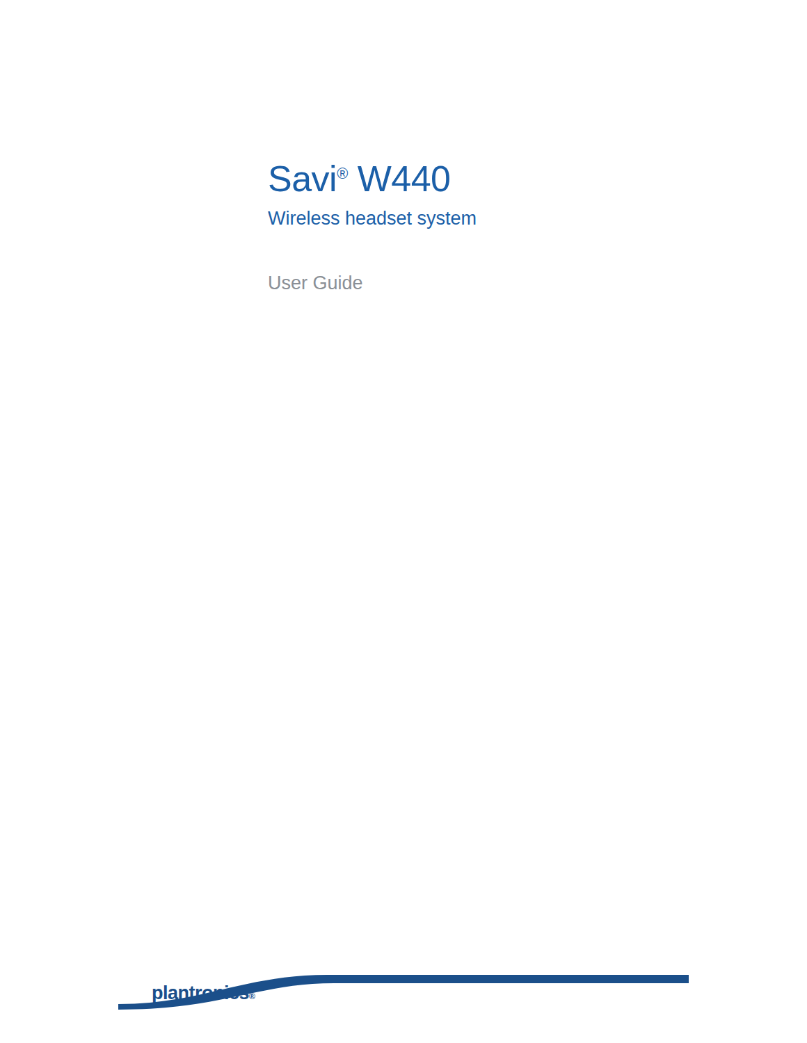Savi® W440
Wireless headset system
User Guide
plantronics®